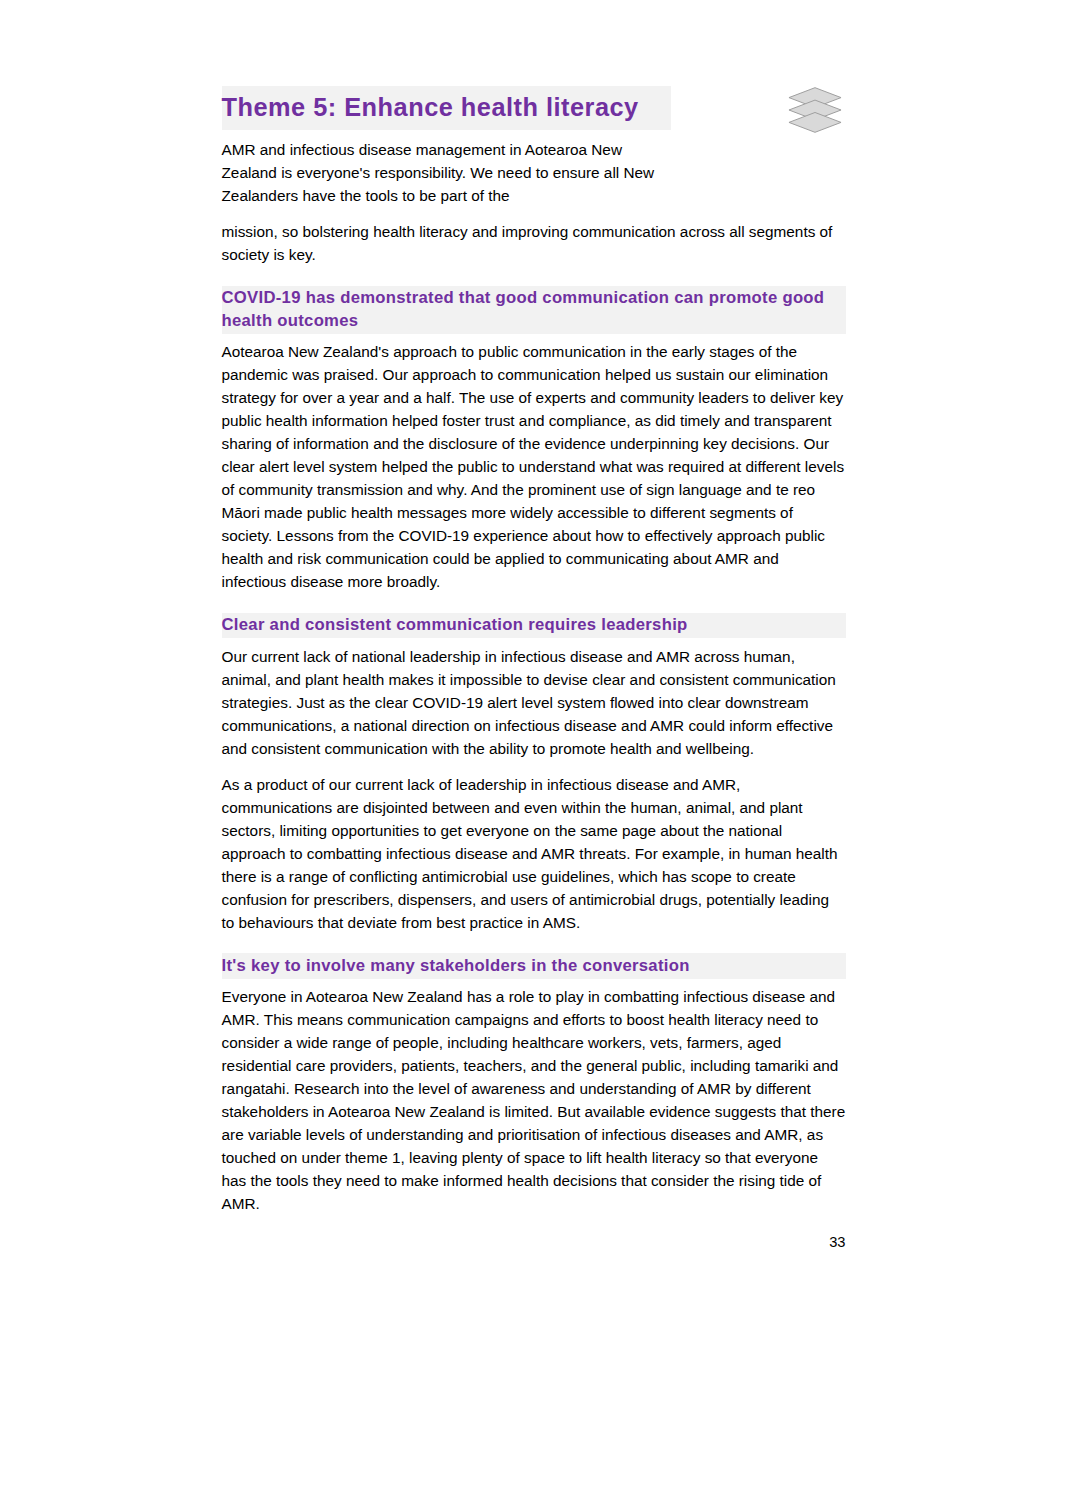Theme 5: Enhance health literacy
AMR and infectious disease management in Aotearoa New Zealand is everyone's responsibility. We need to ensure all New Zealanders have the tools to be part of the
mission, so bolstering health literacy and improving communication across all segments of society is key.
COVID-19 has demonstrated that good communication can promote good health outcomes
Aotearoa New Zealand's approach to public communication in the early stages of the pandemic was praised. Our approach to communication helped us sustain our elimination strategy for over a year and a half. The use of experts and community leaders to deliver key public health information helped foster trust and compliance, as did timely and transparent sharing of information and the disclosure of the evidence underpinning key decisions. Our clear alert level system helped the public to understand what was required at different levels of community transmission and why. And the prominent use of sign language and te reo Māori made public health messages more widely accessible to different segments of society. Lessons from the COVID-19 experience about how to effectively approach public health and risk communication could be applied to communicating about AMR and infectious disease more broadly.
Clear and consistent communication requires leadership
Our current lack of national leadership in infectious disease and AMR across human, animal, and plant health makes it impossible to devise clear and consistent communication strategies. Just as the clear COVID-19 alert level system flowed into clear downstream communications, a national direction on infectious disease and AMR could inform effective and consistent communication with the ability to promote health and wellbeing.
As a product of our current lack of leadership in infectious disease and AMR, communications are disjointed between and even within the human, animal, and plant sectors, limiting opportunities to get everyone on the same page about the national approach to combatting infectious disease and AMR threats. For example, in human health there is a range of conflicting antimicrobial use guidelines, which has scope to create confusion for prescribers, dispensers, and users of antimicrobial drugs, potentially leading to behaviours that deviate from best practice in AMS.
It's key to involve many stakeholders in the conversation
Everyone in Aotearoa New Zealand has a role to play in combatting infectious disease and AMR. This means communication campaigns and efforts to boost health literacy need to consider a wide range of people, including healthcare workers, vets, farmers, aged residential care providers, patients, teachers, and the general public, including tamariki and rangatahi. Research into the level of awareness and understanding of AMR by different stakeholders in Aotearoa New Zealand is limited. But available evidence suggests that there are variable levels of understanding and prioritisation of infectious diseases and AMR, as touched on under theme 1, leaving plenty of space to lift health literacy so that everyone has the tools they need to make informed health decisions that consider the rising tide of AMR.
33